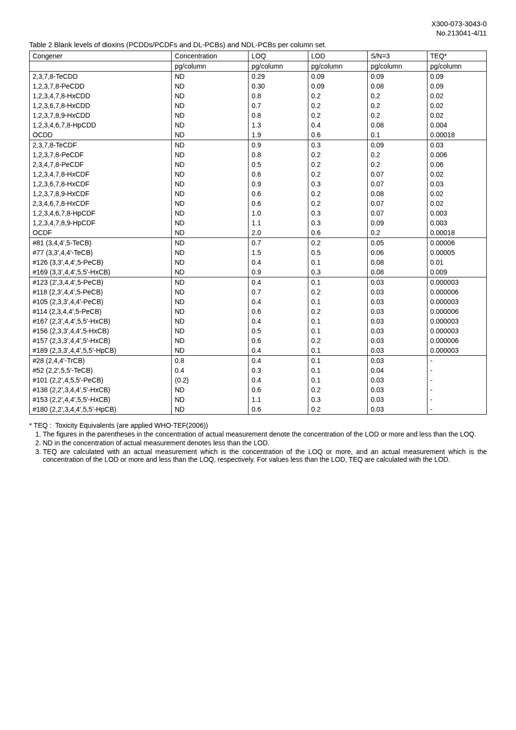X300-073-3043-0
No.213041-4/11
Table 2 Blank levels of dioxins (PCDDs/PCDFs and DL-PCBs) and NDL-PCBs per column set.
| Congener | Concentration | LOQ | LOD | S/N=3 | TEQ* |
| --- | --- | --- | --- | --- | --- |
| | pg/column | pg/column | pg/column | pg/column | pg/column |
| 2,3,7,8-TeCDD | ND | 0.29 | 0.09 | 0.09 | 0.09 |
| 1,2,3,7,8-PeCDD | ND | 0.30 | 0.09 | 0.08 | 0.09 |
| 1,2,3,4,7,8-HxCDD | ND | 0.8 | 0.2 | 0.2 | 0.02 |
| 1,2,3,6,7,8-HxCDD | ND | 0.7 | 0.2 | 0.2 | 0.02 |
| 1,2,3,7,8,9-HxCDD | ND | 0.8 | 0.2 | 0.2 | 0.02 |
| 1,2,3,4,6,7,8-HpCDD | ND | 1.3 | 0.4 | 0.08 | 0.004 |
| OCDD | ND | 1.9 | 0.6 | 0.1 | 0.00018 |
| 2,3,7,8-TeCDF | ND | 0.9 | 0.3 | 0.09 | 0.03 |
| 1,2,3,7,8-PeCDF | ND | 0.8 | 0.2 | 0.2 | 0.006 |
| 2,3,4,7,8-PeCDF | ND | 0.5 | 0.2 | 0.2 | 0.06 |
| 1,2,3,4,7,8-HxCDF | ND | 0.6 | 0.2 | 0.07 | 0.02 |
| 1,2,3,6,7,8-HxCDF | ND | 0.9 | 0.3 | 0.07 | 0.03 |
| 1,2,3,7,8,9-HxCDF | ND | 0.6 | 0.2 | 0.08 | 0.02 |
| 2,3,4,6,7,8-HxCDF | ND | 0.6 | 0.2 | 0.07 | 0.02 |
| 1,2,3,4,6,7,8-HpCDF | ND | 1.0 | 0.3 | 0.07 | 0.003 |
| 1,2,3,4,7,8,9-HpCDF | ND | 1.1 | 0.3 | 0.09 | 0.003 |
| OCDF | ND | 2.0 | 0.6 | 0.2 | 0.00018 |
| #81 (3,4,4',5-TeCB) | ND | 0.7 | 0.2 | 0.05 | 0.00006 |
| #77 (3,3',4,4'-TeCB) | ND | 1.5 | 0.5 | 0.06 | 0.00005 |
| #126 (3,3',4,4',5-PeCB) | ND | 0.4 | 0.1 | 0.08 | 0.01 |
| #169 (3,3',4,4',5,5'-HxCB) | ND | 0.9 | 0.3 | 0.08 | 0.009 |
| #123 (2',3,4,4',5-PeCB) | ND | 0.4 | 0.1 | 0.03 | 0.000003 |
| #118 (2,3',4,4',5-PeCB) | ND | 0.7 | 0.2 | 0.03 | 0.000006 |
| #105 (2,3,3',4,4'-PeCB) | ND | 0.4 | 0.1 | 0.03 | 0.000003 |
| #114 (2,3,4,4',5-PeCB) | ND | 0.6 | 0.2 | 0.03 | 0.000006 |
| #167 (2,3',4,4',5,5'-HxCB) | ND | 0.4 | 0.1 | 0.03 | 0.000003 |
| #156 (2,3,3',4,4',5-HxCB) | ND | 0.5 | 0.1 | 0.03 | 0.000003 |
| #157 (2,3,3',4,4',5'-HxCB) | ND | 0.6 | 0.2 | 0.03 | 0.000006 |
| #189 (2,3,3',4,4',5,5'-HpCB) | ND | 0.4 | 0.1 | 0.03 | 0.000003 |
| #28 (2,4,4'-TrCB) | 0.8 | 0.4 | 0.1 | 0.03 | - |
| #52 (2,2',5,5'-TeCB) | 0.4 | 0.3 | 0.1 | 0.04 | - |
| #101 (2,2',4,5,5'-PeCB) | (0.2) | 0.4 | 0.1 | 0.03 | - |
| #138 (2,2',3,4,4',5'-HxCB) | ND | 0.6 | 0.2 | 0.03 | - |
| #153 (2,2',4,4',5,5'-HxCB) | ND | 1.1 | 0.3 | 0.03 | - |
| #180 (2,2',3,4,4',5,5'-HpCB) | ND | 0.6 | 0.2 | 0.03 | - |
* TEQ : Toxicity Equivalents (are applied WHO-TEF(2006))
The figures in the parentheses in the concentration of actual measurement denote the concentration of the LOD or more and less than the LOQ.
ND in the concentration of actual measurement denotes less than the LOD.
TEQ are calculated with an actual measurement which is the concentration of the LOQ or more, and an actual measurement which is the concentration of the LOD or more and less than the LOQ, respectively. For values less than the LOD, TEQ are calculated with the LOD.